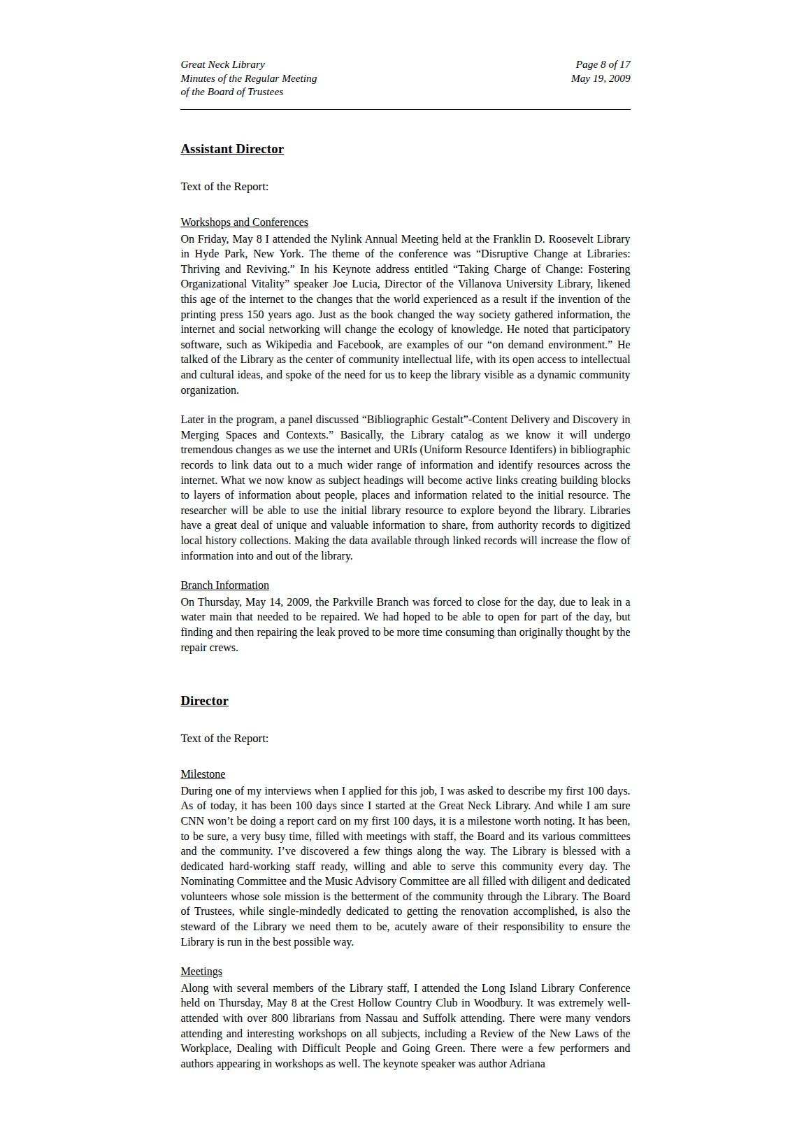| Great Neck Library | Page 8 of 17 |
| Minutes of the Regular Meeting | May 19, 2009 |
| of the Board of Trustees | |
Assistant Director
Text of the Report:
Workshops and Conferences
On Friday, May 8 I attended the Nylink Annual Meeting held at the Franklin D. Roosevelt Library in Hyde Park, New York. The theme of the conference was “Disruptive Change at Libraries: Thriving and Reviving.” In his Keynote address entitled “Taking Charge of Change: Fostering Organizational Vitality” speaker Joe Lucia, Director of the Villanova University Library, likened this age of the internet to the changes that the world experienced as a result if the invention of the printing press 150 years ago. Just as the book changed the way society gathered information, the internet and social networking will change the ecology of knowledge. He noted that participatory software, such as Wikipedia and Facebook, are examples of our “on demand environment.” He talked of the Library as the center of community intellectual life, with its open access to intellectual and cultural ideas, and spoke of the need for us to keep the library visible as a dynamic community organization.
Later in the program, a panel discussed “Bibliographic Gestalt”-Content Delivery and Discovery in Merging Spaces and Contexts.” Basically, the Library catalog as we know it will undergo tremendous changes as we use the internet and URIs (Uniform Resource Identifers) in bibliographic records to link data out to a much wider range of information and identify resources across the internet. What we now know as subject headings will become active links creating building blocks to layers of information about people, places and information related to the initial resource. The researcher will be able to use the initial library resource to explore beyond the library. Libraries have a great deal of unique and valuable information to share, from authority records to digitized local history collections. Making the data available through linked records will increase the flow of information into and out of the library.
Branch Information
On Thursday, May 14, 2009, the Parkville Branch was forced to close for the day, due to leak in a water main that needed to be repaired. We had hoped to be able to open for part of the day, but finding and then repairing the leak proved to be more time consuming than originally thought by the repair crews.
Director
Text of the Report:
Milestone
During one of my interviews when I applied for this job, I was asked to describe my first 100 days. As of today, it has been 100 days since I started at the Great Neck Library. And while I am sure CNN won’t be doing a report card on my first 100 days, it is a milestone worth noting. It has been, to be sure, a very busy time, filled with meetings with staff, the Board and its various committees and the community. I’ve discovered a few things along the way. The Library is blessed with a dedicated hard-working staff ready, willing and able to serve this community every day. The Nominating Committee and the Music Advisory Committee are all filled with diligent and dedicated volunteers whose sole mission is the betterment of the community through the Library. The Board of Trustees, while single-mindedly dedicated to getting the renovation accomplished, is also the steward of the Library we need them to be, acutely aware of their responsibility to ensure the Library is run in the best possible way.
Meetings
Along with several members of the Library staff, I attended the Long Island Library Conference held on Thursday, May 8 at the Crest Hollow Country Club in Woodbury. It was extremely well-attended with over 800 librarians from Nassau and Suffolk attending. There were many vendors attending and interesting workshops on all subjects, including a Review of the New Laws of the Workplace, Dealing with Difficult People and Going Green. There were a few performers and authors appearing in workshops as well. The keynote speaker was author Adriana